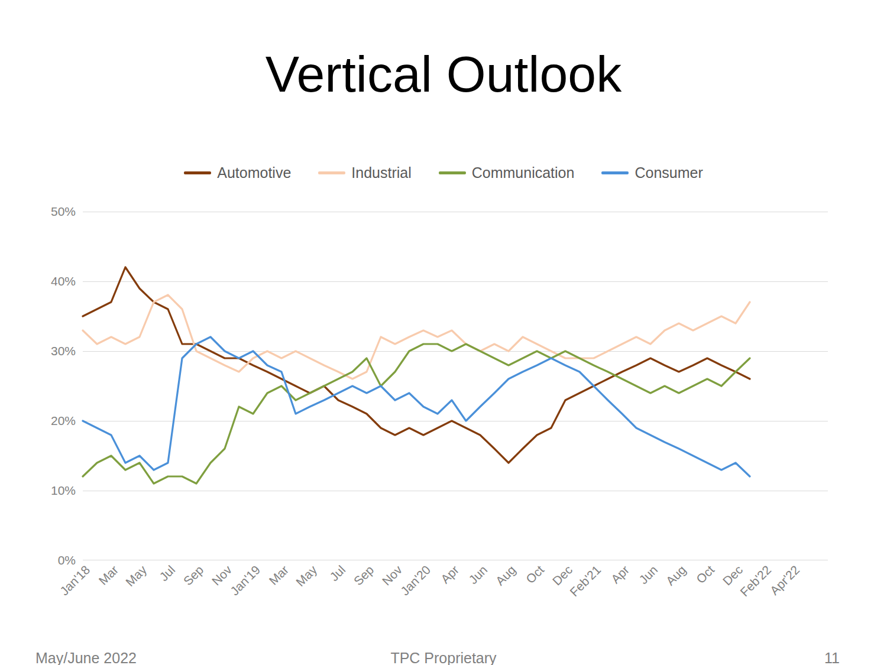Vertical Outlook
Automotive
Industrial
Communication
Consumer
50%
40%
30%
20%
10%
0%
Jan'18 Mar May Jul Sep Nov Jan'19 Mar May Jul Sep Nov Jan'20 Apr Jun Aug Oct Dec Feb'21 Apr Jun Aug Oct Dec Feb'22 Apr'22
May/June 2022 TPC Proprietary 11